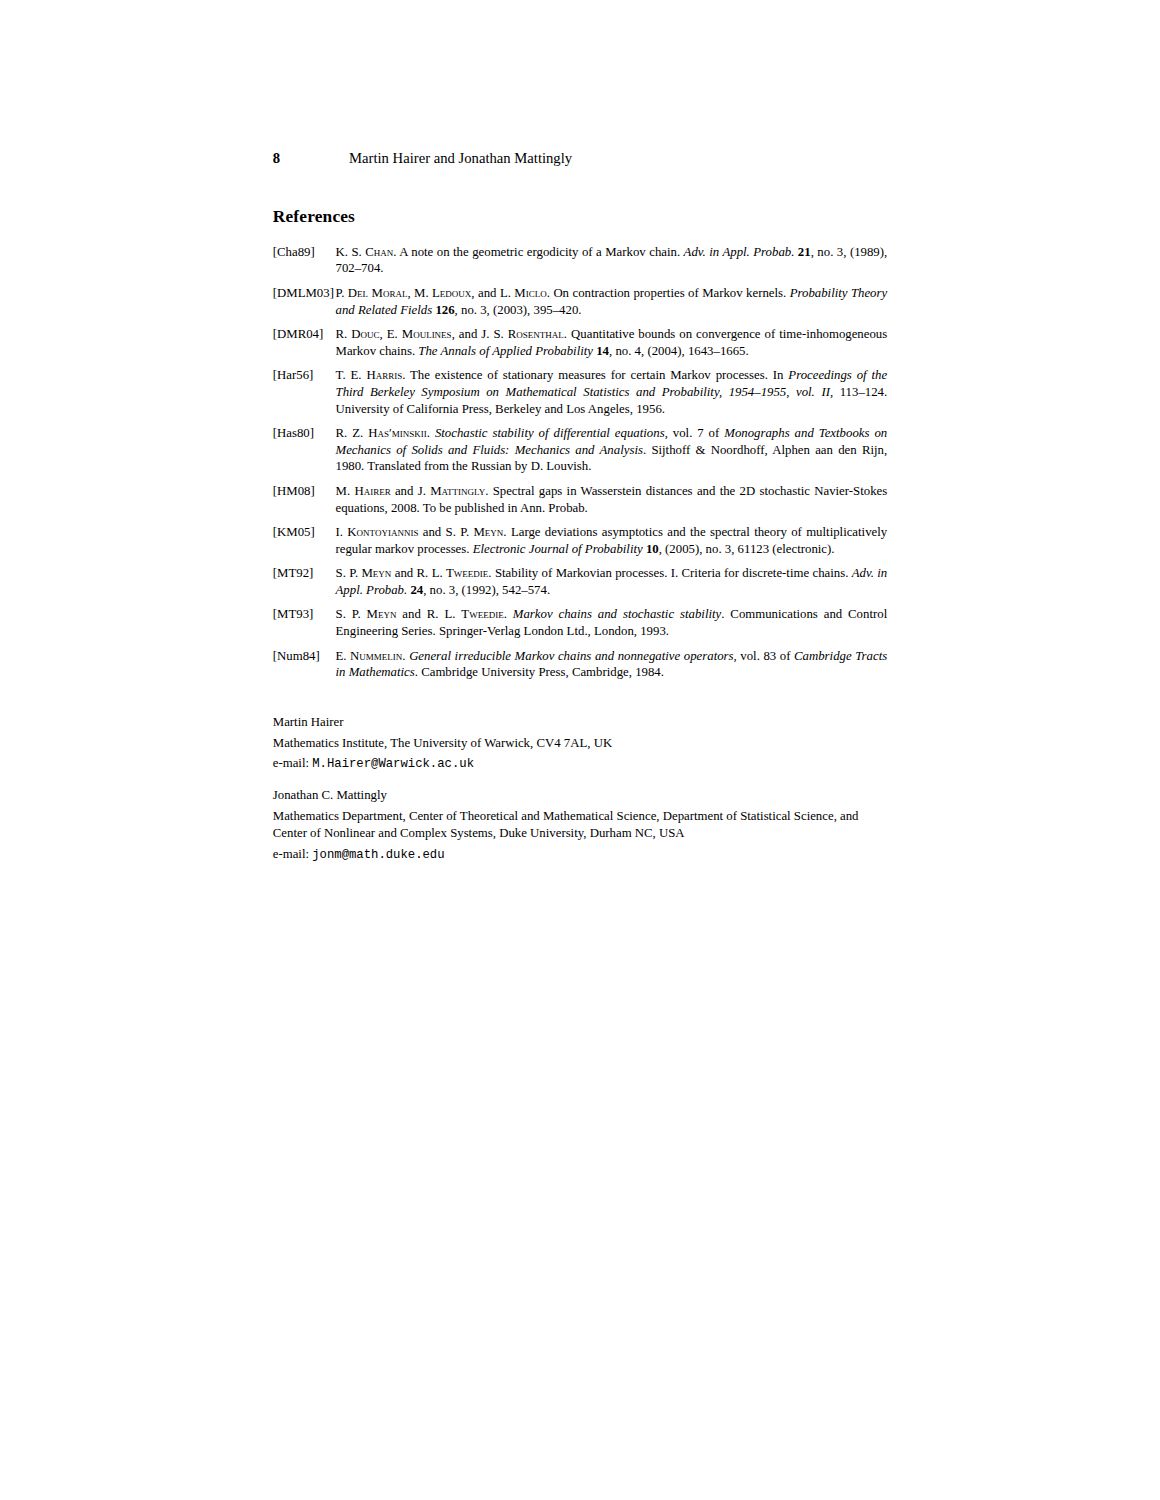8
Martin Hairer and Jonathan Mattingly
References
[Cha89]
K. S. Chan. A note on the geometric ergodicity of a Markov chain. Adv. in Appl. Probab. 21, no. 3, (1989), 702–704.
[DMLM03]
P. Del Moral, M. Ledoux, and L. Miclo. On contraction properties of Markov kernels. Probability Theory and Related Fields 126, no. 3, (2003), 395–420.
[DMR04]
R. Douc, E. Moulines, and J. S. Rosenthal. Quantitative bounds on convergence of time-inhomogeneous Markov chains. The Annals of Applied Probability 14, no. 4, (2004), 1643–1665.
[Har56]
T. E. Harris. The existence of stationary measures for certain Markov processes. In Proceedings of the Third Berkeley Symposium on Mathematical Statistics and Probability, 1954–1955, vol. II, 113–124. University of California Press, Berkeley and Los Angeles, 1956.
[Has80]
R. Z. Has′minskii. Stochastic stability of differential equations, vol. 7 of Monographs and Textbooks on Mechanics of Solids and Fluids: Mechanics and Analysis. Sijthoff & Noordhoff, Alphen aan den Rijn, 1980. Translated from the Russian by D. Louvish.
[HM08]
M. Hairer and J. Mattingly. Spectral gaps in Wasserstein distances and the 2D stochastic Navier-Stokes equations, 2008. To be published in Ann. Probab.
[KM05]
I. Kontoyiannis and S. P. Meyn. Large deviations asymptotics and the spectral theory of multiplicatively regular markov processes. Electronic Journal of Probability 10, (2005), no. 3, 61123 (electronic).
[MT92]
S. P. Meyn and R. L. Tweedie. Stability of Markovian processes. I. Criteria for discrete-time chains. Adv. in Appl. Probab. 24, no. 3, (1992), 542–574.
[MT93]
S. P. Meyn and R. L. Tweedie. Markov chains and stochastic stability. Communications and Control Engineering Series. Springer-Verlag London Ltd., London, 1993.
[Num84]
E. Nummelin. General irreducible Markov chains and nonnegative operators, vol. 83 of Cambridge Tracts in Mathematics. Cambridge University Press, Cambridge, 1984.
Martin Hairer
Mathematics Institute, The University of Warwick, CV4 7AL, UK
e-mail: M.Hairer@Warwick.ac.uk
Jonathan C. Mattingly
Mathematics Department, Center of Theoretical and Mathematical Science, Department of Statistical Science, and Center of Nonlinear and Complex Systems, Duke University, Durham NC, USA
e-mail: jonm@math.duke.edu